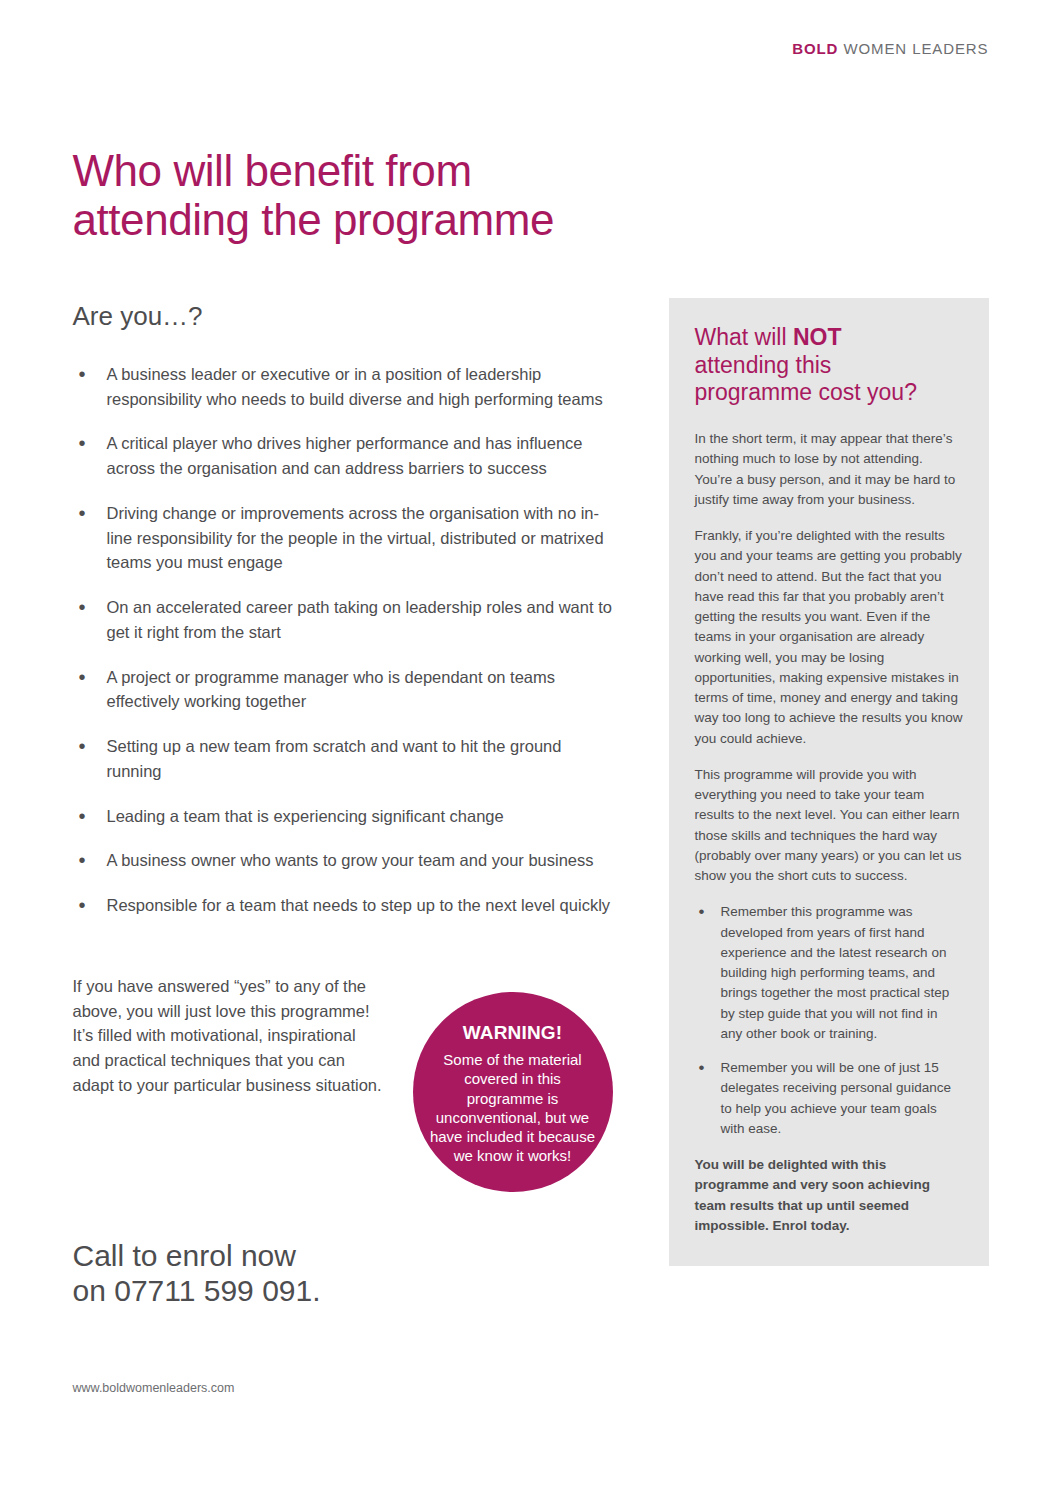BOLD WOMEN LEADERS
Who will benefit from
attending the programme
Are you…?
A business leader or executive or in a position of leadership responsibility who needs to build diverse and high performing teams
A critical player who drives higher performance and has influence across the organisation and can address barriers to success
Driving change or improvements across the organisation with no in-line responsibility for the people in the virtual, distributed or matrixed teams you must engage
On an accelerated career path taking on leadership roles and want to get it right from the start
A project or programme manager who is dependant on teams effectively working together
Setting up a new team from scratch and want to hit the ground running
Leading a team that is experiencing significant change
A business owner who wants to grow your team and your business
Responsible for a team that needs to step up to the next level quickly
If you have answered “yes” to any of the above, you will just love this programme! It’s filled with motivational, inspirational and practical techniques that you can adapt to your particular business situation.
WARNING!
Some of the material covered in this programme is unconventional, but we have included it because we know it works!
Call to enrol now
on 07711 599 091.
What will NOT
attending this
programme cost you?
In the short term, it may appear that there’s nothing much to lose by not attending. You’re a busy person, and it may be hard to justify time away from your business.
Frankly, if you’re delighted with the results you and your teams are getting you probably don’t need to attend. But the fact that you have read this far that you probably aren’t getting the results you want. Even if the teams in your organisation are already working well, you may be losing opportunities, making expensive mistakes in terms of time, money and energy and taking way too long to achieve the results you know you could achieve.
This programme will provide you with everything you need to take your team results to the next level. You can either learn those skills and techniques the hard way (probably over many years) or you can let us show you the short cuts to success.
Remember this programme was developed from years of first hand experience and the latest research on building high performing teams, and brings together the most practical step by step guide that you will not find in any other book or training.
Remember you will be one of just 15 delegates receiving personal guidance to help you achieve your team goals with ease.
You will be delighted with this programme and very soon achieving team results that up until seemed impossible. Enrol today.
www.boldwomenleaders.com